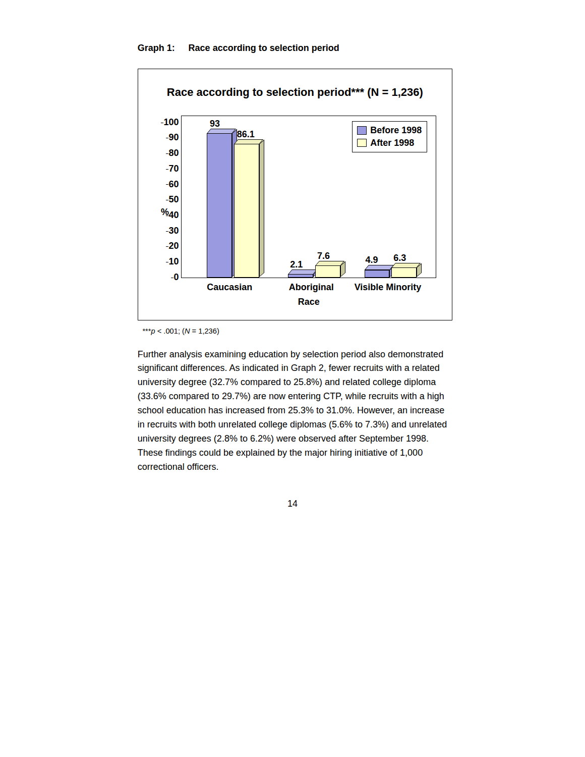Graph 1: Race according to selection period
Race according to selection period*** (N = 1,236)
%
100
90
80
70
60
50
40
30
20
10
0
Before 1998
After 1998
93
86.1
2.1
7.6
4.9
6.3
Caucasian
Aboriginal
Visible Minority
Race
***p < .001; (N = 1,236)
Further analysis examining education by selection period also demonstrated significant differences. As indicated in Graph 2, fewer recruits with a related university degree (32.7% compared to 25.8%) and related college diploma (33.6% compared to 29.7%) are now entering CTP, while recruits with a high school education has increased from 25.3% to 31.0%. However, an increase in recruits with both unrelated college diplomas (5.6% to 7.3%) and unrelated university degrees (2.8% to 6.2%) were observed after September 1998. These findings could be explained by the major hiring initiative of 1,000 correctional officers.
14